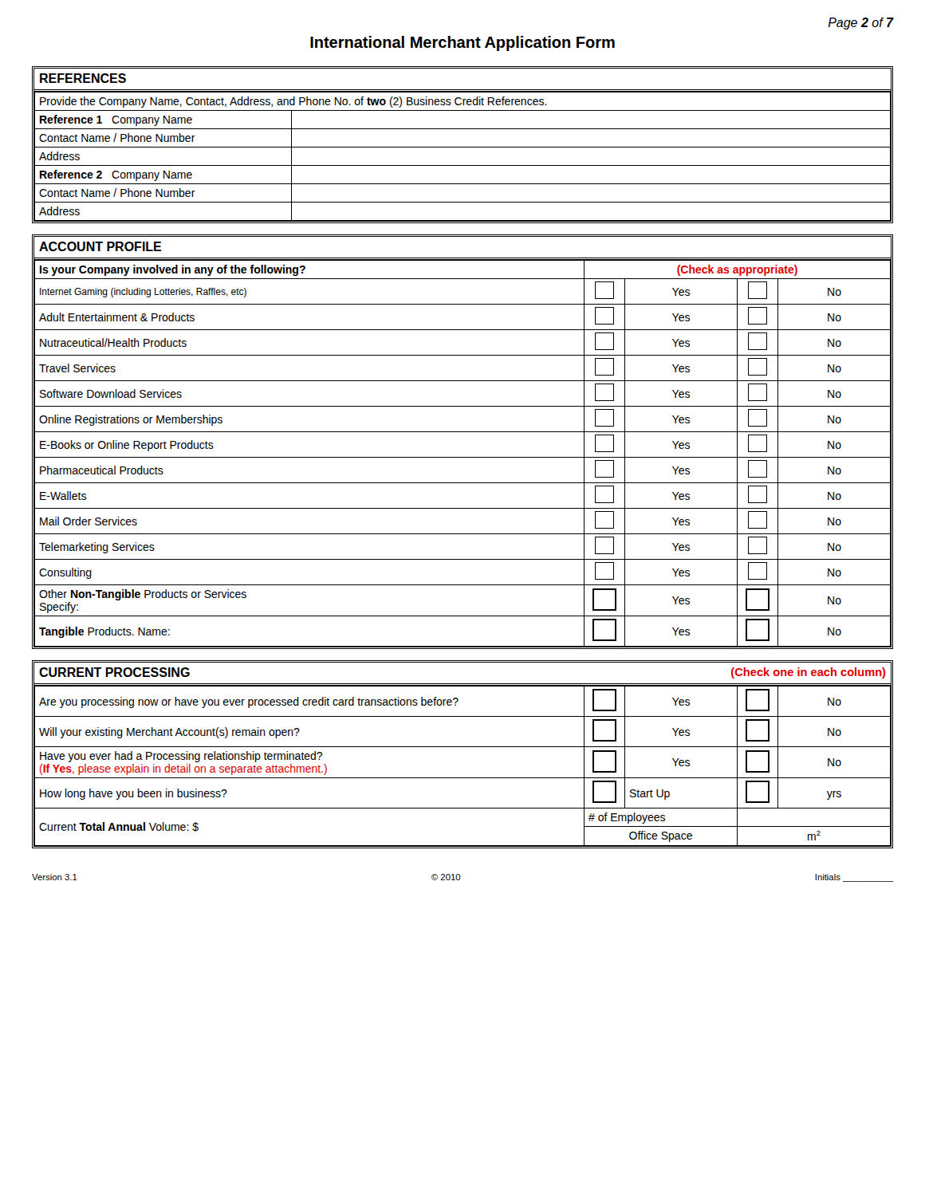Page 2 of 7
International Merchant Application Form
REFERENCES
| Provide the Company Name, Contact, Address, and Phone No. of two (2) Business Credit References. |
| Reference 1 Company Name | |
| Contact Name / Phone Number | |
| Address | |
| Reference 2 Company Name | |
| Contact Name / Phone Number | |
| Address | |
ACCOUNT PROFILE
| Is your Company involved in any of the following? | (Check as appropriate) |
| Internet Gaming (including Lotteries, Raffles, etc) | | Yes | | No |
| Adult Entertainment & Products | | Yes | | No |
| Nutraceutical/Health Products | | Yes | | No |
| Travel Services | | Yes | | No |
| Software Download Services | | Yes | | No |
| Online Registrations or Memberships | | Yes | | No |
| E-Books or Online Report Products | | Yes | | No |
| Pharmaceutical Products | | Yes | | No |
| E-Wallets | | Yes | | No |
| Mail Order Services | | Yes | | No |
| Telemarketing Services | | Yes | | No |
| Consulting | | Yes | | No |
| Other Non-Tangible Products or Services Specify: | | Yes | | No |
| Tangible Products. Name: | | Yes | | No |
CURRENT PROCESSING (Check one in each column)
| Are you processing now or have you ever processed credit card transactions before? | | Yes | | No |
| Will your existing Merchant Account(s) remain open? | | Yes | | No |
| Have you ever had a Processing relationship terminated? ( If Yes , please explain in detail on a separate attachment.) | | Yes | | No |
| How long have you been in business? | | Start Up | | yrs |
| Current Total Annual Volume: $ | # of Employees | |
| Office Space | m 2 |
Version 3.1 © 2010 Initials __________